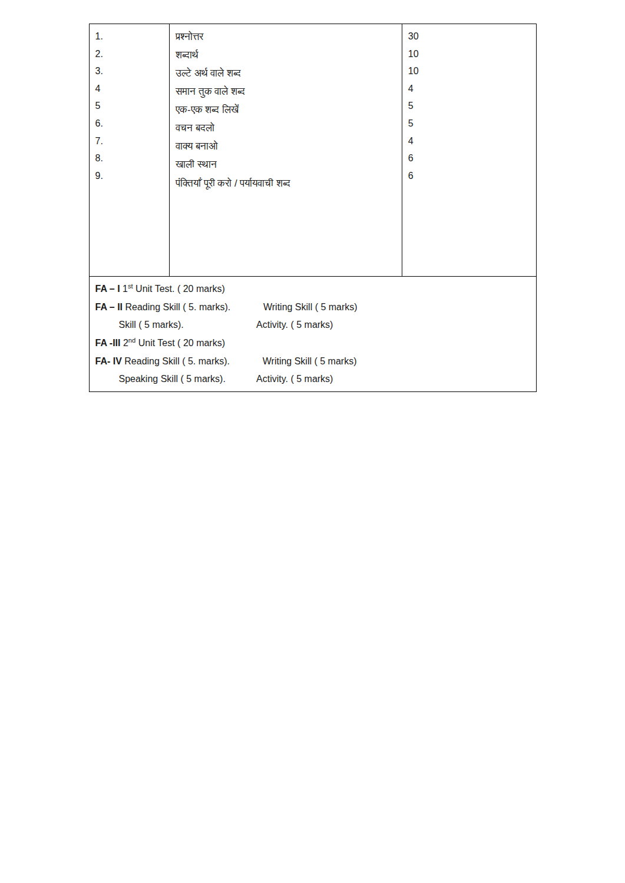| 1. 2. 3. 4 5 6. 7. 8. 9. | प्रश्नोत्तर शब्दार्थ उल्टे अर्थ वाले शब्द समान तुक वाले शब्द एक-एक शब्द लिखें वचन बदलो वाक्य बनाओ खाली स्थान पंक्तियाँ पूरी करो / पर्यायवाची शब्द | 30 10 10 4 5 5 4 6 6 |
| FA – I 1 st Unit Test. ( 20 marks) FA – II Reading Skill ( 5. marks). Writing Skill ( 5 marks) Skill ( 5 marks). Activity. ( 5 marks) FA -III 2 nd Unit Test ( 20 marks) FA- IV Reading Skill ( 5. marks). Writing Skill ( 5 marks) Speaking Skill ( 5 marks). Activity. ( 5 marks) |